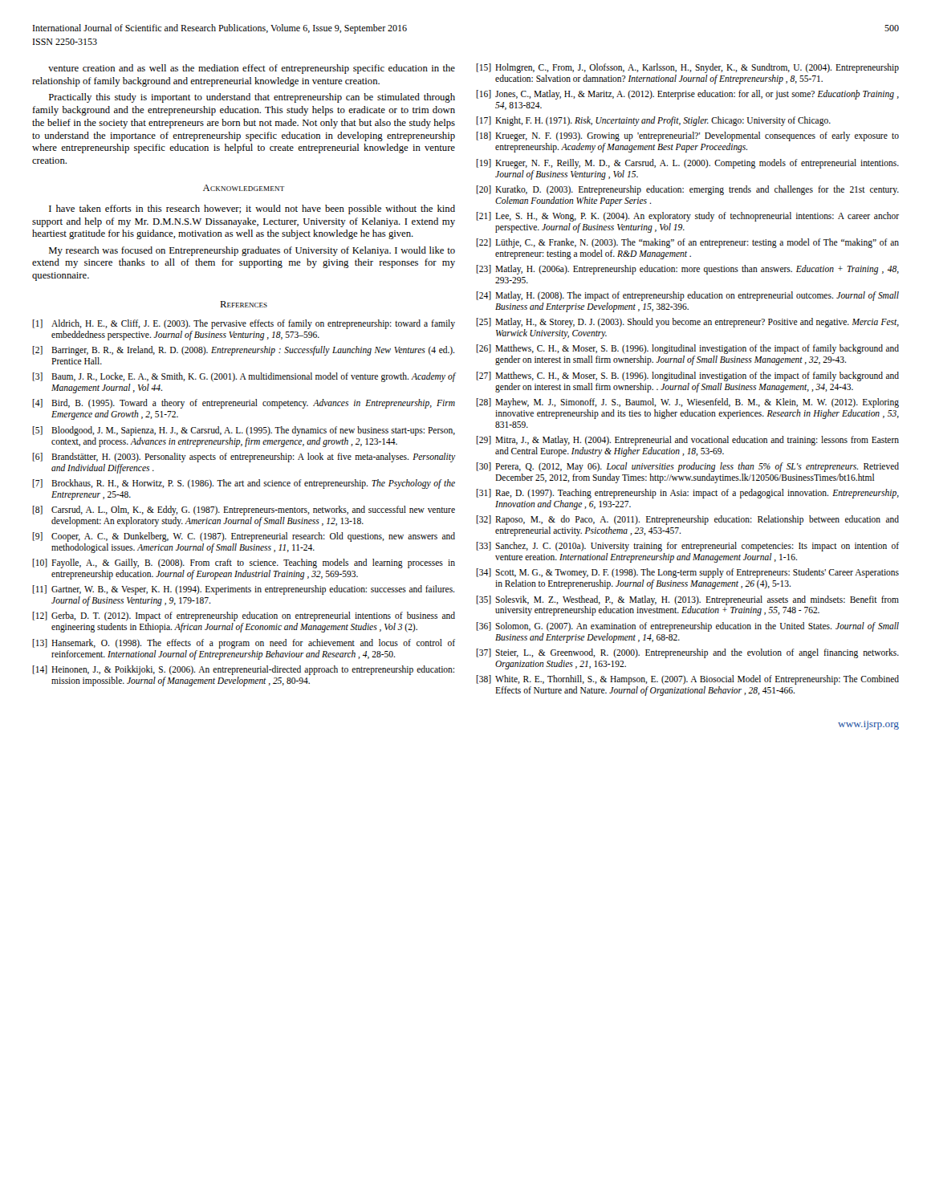International Journal of Scientific and Research Publications, Volume 6, Issue 9, September 2016 500
ISSN 2250-3153
venture creation and as well as the mediation effect of entrepreneurship specific education in the relationship of family background and entrepreneurial knowledge in venture creation.
Practically this study is important to understand that entrepreneurship can be stimulated through family background and the entrepreneurship education. This study helps to eradicate or to trim down the belief in the society that entrepreneurs are born but not made. Not only that but also the study helps to understand the importance of entrepreneurship specific education in developing entrepreneurship where entrepreneurship specific education is helpful to create entrepreneurial knowledge in venture creation.
Acknowledgement
I have taken efforts in this research however; it would not have been possible without the kind support and help of my Mr. D.M.N.S.W Dissanayake, Lecturer, University of Kelaniya. I extend my heartiest gratitude for his guidance, motivation as well as the subject knowledge he has given.
My research was focused on Entrepreneurship graduates of University of Kelaniya. I would like to extend my sincere thanks to all of them for supporting me by giving their responses for my questionnaire.
References
[1] Aldrich, H. E., & Cliff, J. E. (2003). The pervasive effects of family on entrepreneurship: toward a family embeddedness perspective. Journal of Business Venturing , 18, 573–596.
[2] Barringer, B. R., & Ireland, R. D. (2008). Entrepreneurship : Successfully Launching New Ventures (4 ed.). Prentice Hall.
[3] Baum, J. R., Locke, E. A., & Smith, K. G. (2001). A multidimensional model of venture growth. Academy of Management Journal , Vol 44.
[4] Bird, B. (1995). Toward a theory of entrepreneurial competency. Advances in Entrepreneurship, Firm Emergence and Growth , 2, 51-72.
[5] Bloodgood, J. M., Sapienza, H. J., & Carsrud, A. L. (1995). The dynamics of new business start-ups: Person, context, and process. Advances in entrepreneurship, firm emergence, and growth , 2, 123-144.
[6] Brandstätter, H. (2003). Personality aspects of entrepreneurship: A look at five meta-analyses. Personality and Individual Differences .
[7] Brockhaus, R. H., & Horwitz, P. S. (1986). The art and science of entrepreneurship. The Psychology of the Entrepreneur , 25-48.
[8] Carsrud, A. L., Olm, K., & Eddy, G. (1987). Entrepreneurs-mentors, networks, and successful new venture development: An exploratory study. American Journal of Small Business , 12, 13-18.
[9] Cooper, A. C., & Dunkelberg, W. C. (1987). Entrepreneurial research: Old questions, new answers and methodological issues. American Journal of Small Business , 11, 11-24.
[10] Fayolle, A., & Gailly, B. (2008). From craft to science. Teaching models and learning processes in entrepreneurship education. Journal of European Industrial Training , 32, 569-593.
[11] Gartner, W. B., & Vesper, K. H. (1994). Experiments in entrepreneurship education: successes and failures. Journal of Business Venturing , 9, 179-187.
[12] Gerba, D. T. (2012). Impact of entrepreneurship education on entrepreneurial intentions of business and engineering students in Ethiopia. African Journal of Economic and Management Studies , Vol 3 (2).
[13] Hansemark, O. (1998). The effects of a program on need for achievement and locus of control of reinforcement. International Journal of Entrepreneurship Behaviour and Research , 4, 28-50.
[14] Heinonen, J., & Poikkijoki, S. (2006). An entrepreneurial-directed approach to entrepreneurship education: mission impossible. Journal of Management Development , 25, 80-94.
[15] Holmgren, C., From, J., Olofsson, A., Karlsson, H., Snyder, K., & Sundtrom, U. (2004). Entrepreneurship education: Salvation or damnation? International Journal of Entrepreneurship , 8, 55-71.
[16] Jones, C., Matlay, H., & Maritz, A. (2012). Enterprise education: for all, or just some? Educationþ Training , 54, 813-824.
[17] Knight, F. H. (1971). Risk, Uncertainty and Profit, Stigler. Chicago: University of Chicago.
[18] Krueger, N. F. (1993). Growing up 'entrepreneurial?' Developmental consequences of early exposure to entrepreneurship. Academy of Management Best Paper Proceedings.
[19] Krueger, N. F., Reilly, M. D., & Carsrud, A. L. (2000). Competing models of entrepreneurial intentions. Journal of Business Venturing , Vol 15.
[20] Kuratko, D. (2003). Entrepreneurship education: emerging trends and challenges for the 21st century. Coleman Foundation White Paper Series .
[21] Lee, S. H., & Wong, P. K. (2004). An exploratory study of technopreneurial intentions: A career anchor perspective. Journal of Business Venturing , Vol 19.
[22] Lüthje, C., & Franke, N. (2003). The “making” of an entrepreneur: testing a model of The “making” of an entrepreneur: testing a model of. R&D Management .
[23] Matlay, H. (2006a). Entrepreneurship education: more questions than answers. Education + Training , 48, 293-295.
[24] Matlay, H. (2008). The impact of entrepreneurship education on entrepreneurial outcomes. Journal of Small Business and Enterprise Development , 15, 382-396.
[25] Matlay, H., & Storey, D. J. (2003). Should you become an entrepreneur? Positive and negative. Mercia Fest, Warwick University, Coventry.
[26] Matthews, C. H., & Moser, S. B. (1996). longitudinal investigation of the impact of family background and gender on interest in small firm ownership. Journal of Small Business Management , 32, 29-43.
[27] Matthews, C. H., & Moser, S. B. (1996). longitudinal investigation of the impact of family background and gender on interest in small firm ownership. . Journal of Small Business Management, , 34, 24-43.
[28] Mayhew, M. J., Simonoff, J. S., Baumol, W. J., Wiesenfeld, B. M., & Klein, M. W. (2012). Exploring innovative entrepreneurship and its ties to higher education experiences. Research in Higher Education , 53, 831-859.
[29] Mitra, J., & Matlay, H. (2004). Entrepreneurial and vocational education and training: lessons from Eastern and Central Europe. Industry & Higher Education , 18, 53-69.
[30] Perera, Q. (2012, May 06). Local universities producing less than 5% of SL's entrepreneurs. Retrieved December 25, 2012, from Sunday Times: http://www.sundaytimes.lk/120506/BusinessTimes/bt16.html
[31] Rae, D. (1997). Teaching entrepreneurship in Asia: impact of a pedagogical innovation. Entrepreneurship, Innovation and Change , 6, 193-227.
[32] Raposo, M., & do Paco, A. (2011). Entrepreneurship education: Relationship between education and entrepreneurial activity. Psicothema , 23, 453-457.
[33] Sanchez, J. C. (2010a). University training for entrepreneurial competencies: Its impact on intention of venture ereation. International Entrepreneurship and Management Journal , 1-16.
[34] Scott, M. G., & Twomey, D. F. (1998). The Long-term supply of Entrepreneurs: Students' Career Asperations in Relation to Entrepreneruship. Journal of Business Management , 26 (4), 5-13.
[35] Solesvik, M. Z., Westhead, P., & Matlay, H. (2013). Entrepreneurial assets and mindsets: Benefit from university entrepreneurship education investment. Education + Training , 55, 748 - 762.
[36] Solomon, G. (2007). An examination of entrepreneurship education in the United States. Journal of Small Business and Enterprise Development , 14, 68-82.
[37] Steier, L., & Greenwood, R. (2000). Entrepreneurship and the evolution of angel financing networks. Organization Studies , 21, 163-192.
[38] White, R. E., Thornhill, S., & Hampson, E. (2007). A Biosocial Model of Entrepreneurship: The Combined Effects of Nurture and Nature. Journal of Organizational Behavior , 28, 451-466.
www.ijsrp.org